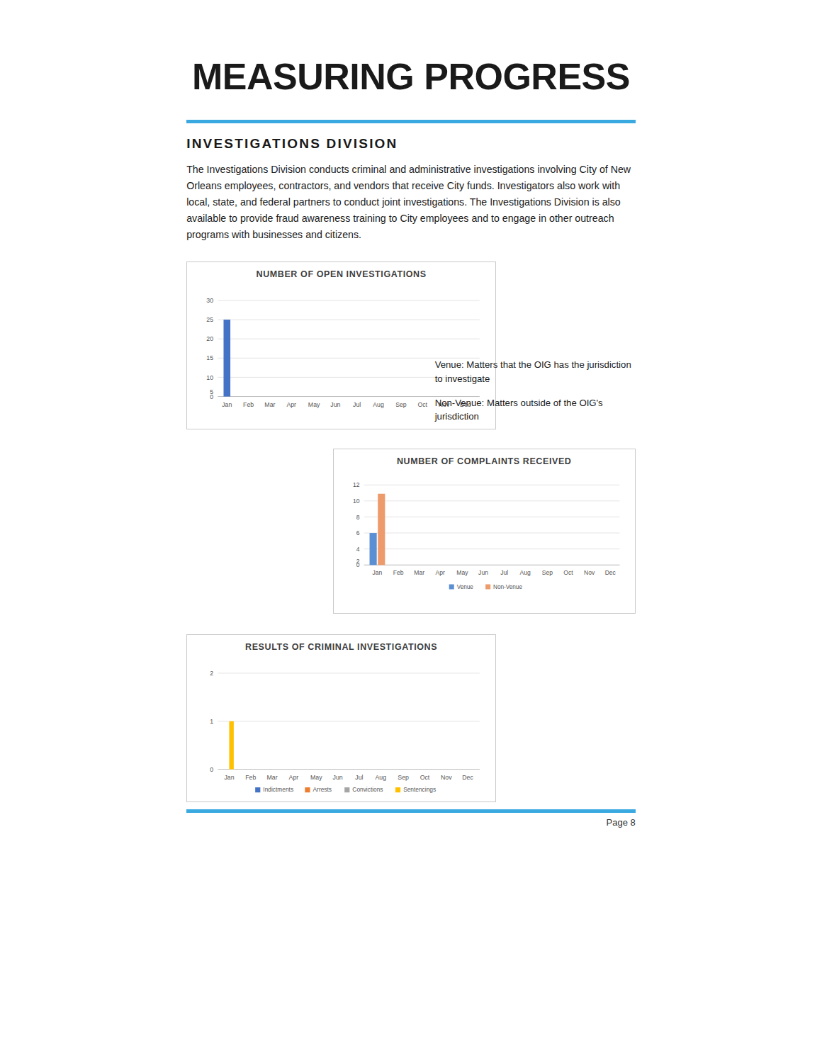MEASURING PROGRESS
INVESTIGATIONS DIVISION
The Investigations Division conducts criminal and administrative investigations involving City of New Orleans employees, contractors, and vendors that receive City funds. Investigators also work with local, state, and federal partners to conduct joint investigations. The Investigations Division is also available to provide fraud awareness training to City employees and to engage in other outreach programs with businesses and citizens.
NUMBER OF OPEN INVESTIGATIONS
30 25 20 15 10 5 0 Jan Feb Mar Apr May Jun Jul Aug Sep Oct Nov Dec
Venue: Matters that the OIG has the jurisdiction to investigate
Non-Venue: Matters outside of the OIG's jurisdiction
NUMBER OF COMPLAINTS RECEIVED
12 10 8 6 4 2 0 Jan Feb Mar Apr May Jun Jul Aug Sep Oct Nov Dec Venue Non-Venue
RESULTS OF CRIMINAL INVESTIGATIONS
2 1 0 Jan Feb Mar Apr May Jun Jul Aug Sep Oct Nov Dec Indictments Arrests Convictions Sentencings
Page 8